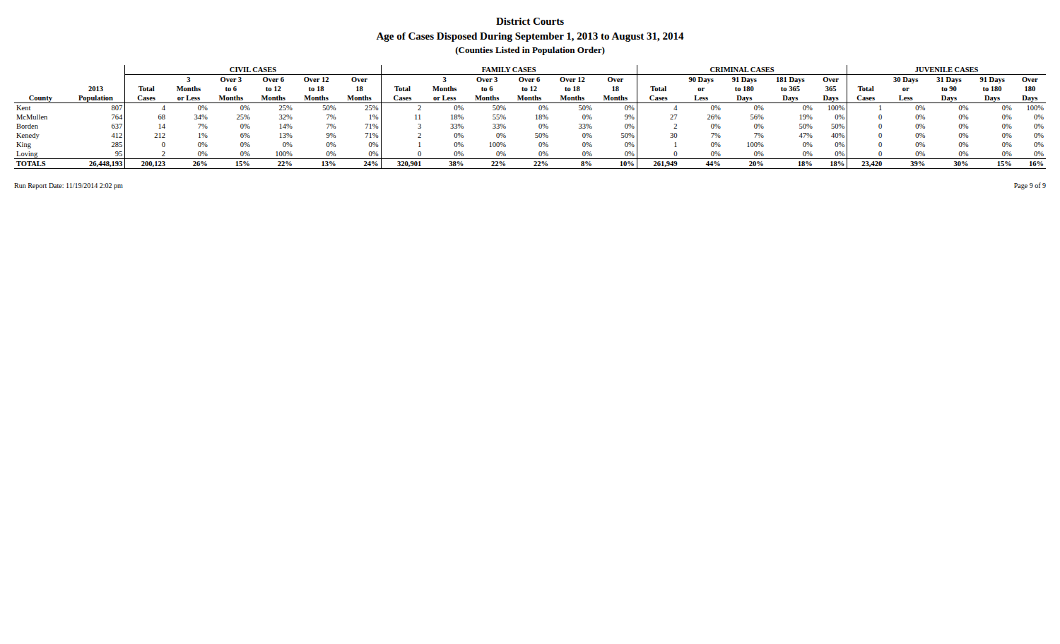District Courts
Age of Cases Disposed During September 1, 2013 to August 31, 2014
(Counties Listed in Population Order)
| | CIVIL CASES | FAMILY CASES | CRIMINAL CASES | JUVENILE CASES |
| --- | --- | --- | --- | --- |
| | | | 3 | Over 3 | Over 6 | Over 12 | Over | | 3 | Over 3 | Over 6 | Over 12 | Over | | 90 Days | 91 Days | 181 Days | Over | | 30 Days | 31 Days | 91 Days | Over |
| | 2013 | Total | Months | to 6 | to 12 | to 18 | 18 | Total | Months | to 6 | to 12 | to 18 | 18 | Total | or | to 180 | to 365 | 365 | Total | or | to 90 | to 180 | 180 |
| County | Population | Cases | or Less | Months | Months | Months | Months | Cases | or Less | Months | Months | Months | Months | Cases | Less | Days | Days | Days | Cases | Less | Days | Days | Days |
| Kent | 807 | 4 | 0% | 0% | 25% | 50% | 25% | 2 | 0% | 50% | 0% | 50% | 0% | 4 | 0% | 0% | 0% | 100% | 1 | 0% | 0% | 0% | 100% |
| McMullen | 764 | 68 | 34% | 25% | 32% | 7% | 1% | 11 | 18% | 55% | 18% | 0% | 9% | 27 | 26% | 56% | 19% | 0% | 0 | 0% | 0% | 0% | 0% |
| Borden | 637 | 14 | 7% | 0% | 14% | 7% | 71% | 3 | 33% | 33% | 0% | 33% | 0% | 2 | 0% | 0% | 50% | 50% | 0 | 0% | 0% | 0% | 0% |
| Kenedy | 412 | 212 | 1% | 6% | 13% | 9% | 71% | 2 | 0% | 0% | 50% | 0% | 50% | 30 | 7% | 7% | 47% | 40% | 0 | 0% | 0% | 0% | 0% |
| King | 285 | 0 | 0% | 0% | 0% | 0% | 0% | 1 | 0% | 100% | 0% | 0% | 0% | 1 | 0% | 100% | 0% | 0% | 0 | 0% | 0% | 0% | 0% |
| Loving | 95 | 2 | 0% | 0% | 100% | 0% | 0% | 0 | 0% | 0% | 0% | 0% | 0% | 0 | 0% | 0% | 0% | 0% | 0 | 0% | 0% | 0% | 0% |
| TOTALS | 26,448,193 | 200,123 | 26% | 15% | 22% | 13% | 24% | 320,901 | 38% | 22% | 22% | 8% | 10% | 261,949 | 44% | 20% | 18% | 18% | 23,420 | 39% | 30% | 15% | 16% |
Run Report Date: 11/19/2014 2:02 pm
Page 9 of 9